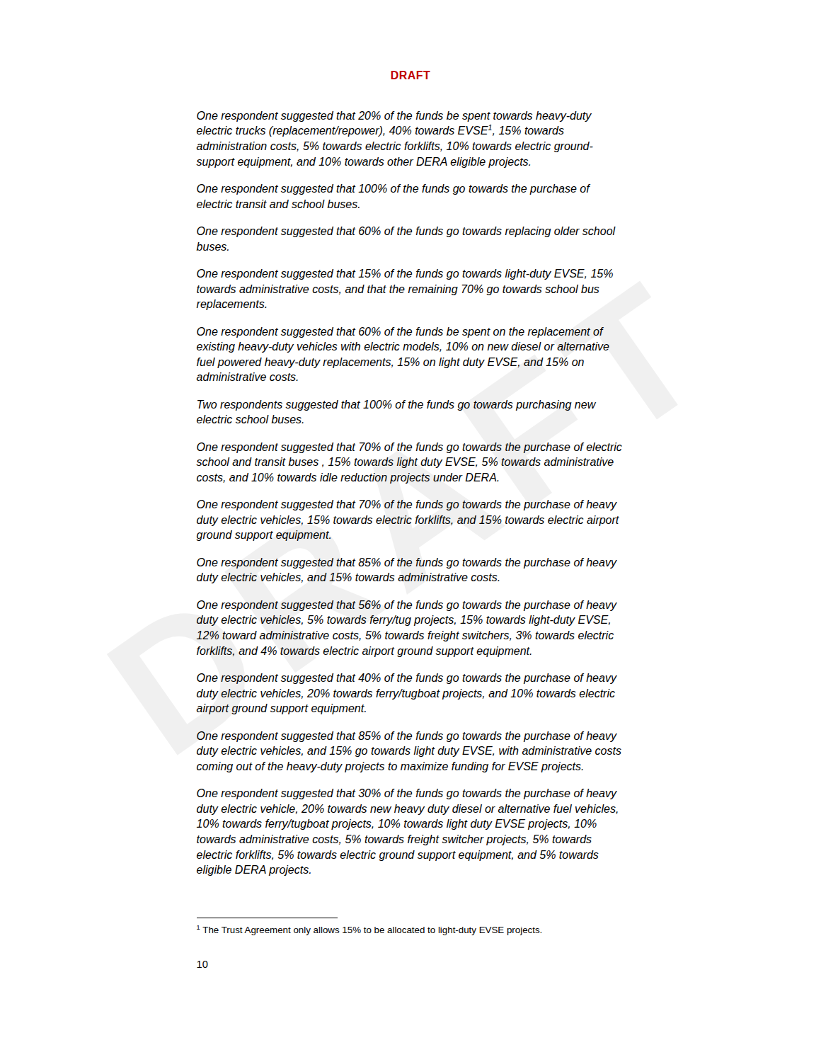DRAFT
DRAFT
One respondent suggested that 20% of the funds be spent towards heavy-duty electric trucks (replacement/repower), 40% towards EVSE1, 15% towards administration costs, 5% towards electric forklifts, 10% towards electric ground-support equipment, and 10% towards other DERA eligible projects.
One respondent suggested that 100% of the funds go towards the purchase of electric transit and school buses.
One respondent suggested that 60% of the funds go towards replacing older school buses.
One respondent suggested that 15% of the funds go towards light-duty EVSE, 15% towards administrative costs, and that the remaining 70% go towards school bus replacements.
One respondent suggested that 60% of the funds be spent on the replacement of existing heavy-duty vehicles with electric models, 10% on new diesel or alternative fuel powered heavy-duty replacements, 15% on light duty EVSE, and 15% on administrative costs.
Two respondents suggested that 100% of the funds go towards purchasing new electric school buses.
One respondent suggested that 70% of the funds go towards the purchase of electric school and transit buses , 15% towards light duty EVSE, 5% towards administrative costs, and 10% towards idle reduction projects under DERA.
One respondent suggested that 70% of the funds go towards the purchase of heavy duty electric vehicles, 15% towards electric forklifts, and 15% towards electric airport ground support equipment.
One respondent suggested that 85% of the funds go towards the purchase of heavy duty electric vehicles, and 15% towards administrative costs.
One respondent suggested that 56% of the funds go towards the purchase of heavy duty electric vehicles, 5% towards ferry/tug projects, 15% towards light-duty EVSE, 12% toward administrative costs, 5% towards freight switchers, 3% towards electric forklifts, and 4% towards electric airport ground support equipment.
One respondent suggested that 40% of the funds go towards the purchase of heavy duty electric vehicles, 20% towards ferry/tugboat projects, and 10% towards electric airport ground support equipment.
One respondent suggested that 85% of the funds go towards the purchase of heavy duty electric vehicles, and 15% go towards light duty EVSE, with administrative costs coming out of the heavy-duty projects to maximize funding for EVSE projects.
One respondent suggested that 30% of the funds go towards the purchase of heavy duty electric vehicle, 20% towards new heavy duty diesel or alternative fuel vehicles, 10% towards ferry/tugboat projects, 10% towards light duty EVSE projects, 10% towards administrative costs, 5% towards freight switcher projects, 5% towards electric forklifts, 5% towards electric ground support equipment, and 5% towards eligible DERA projects.
1 The Trust Agreement only allows 15% to be allocated to light-duty EVSE projects.
10